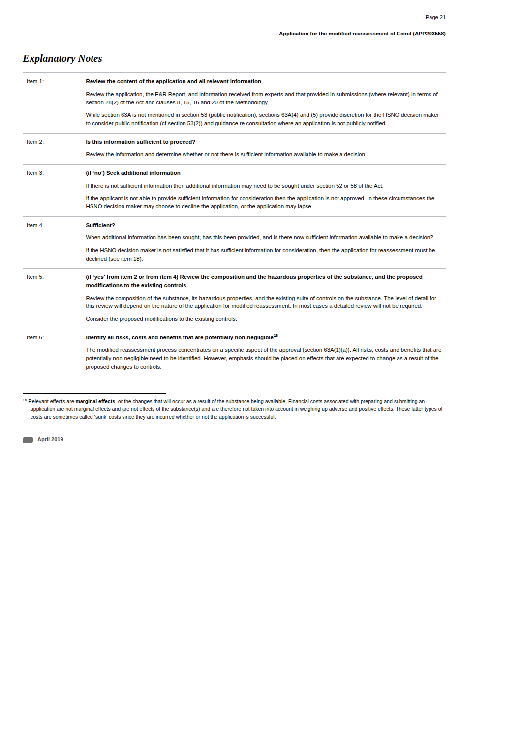Page 21
Application for the modified reassessment of Exirel (APP203558)
Explanatory Notes
| Item 1: | Review the content of the application and all relevant information Review the application, the E&R Report, and information received from experts and that provided in submissions (where relevant) in terms of section 28(2) of the Act and clauses 8, 15, 16 and 20 of the Methodology. While section 63A is not mentioned in section 53 (public notification), sections 63A(4) and (5) provide discretion for the HSNO decision maker to consider public notification (cf section 53(2)) and guidance re consultation where an application is not publicly notified. |
| Item 2: | Is this information sufficient to proceed? Review the information and determine whether or not there is sufficient information available to make a decision. |
| Item 3: | (if ‘no’) Seek additional information If there is not sufficient information then additional information may need to be sought under section 52 or 58 of the Act. If the applicant is not able to provide sufficient information for consideration then the application is not approved. In these circumstances the HSNO decision maker may choose to decline the application, or the application may lapse. |
| Item 4 | Sufficient? When additional information has been sought, has this been provided, and is there now sufficient information available to make a decision? If the HSNO decision maker is not satisfied that it has sufficient information for consideration, then the application for reassessment must be declined (see item 18). |
| Item 5: | (if ‘yes’ from item 2 or from item 4) Review the composition and the hazardous properties of the substance, and the proposed modifications to the existing controls Review the composition of the substance, its hazardous properties, and the existing suite of controls on the substance. The level of detail for this review will depend on the nature of the application for modified reassessment. In most cases a detailed review will not be required. Consider the proposed modifications to the existing controls. |
| Item 6: | Identify all risks, costs and benefits that are potentially non-negligible 16 The modified reassessment process concentrates on a specific aspect of the approval (section 63A(1)(a)). All risks, costs and benefits that are potentially non-negligible need to be identified. However, emphasis should be placed on effects that are expected to change as a result of the proposed changes to controls. |
16 Relevant effects are marginal effects, or the changes that will occur as a result of the substance being available. Financial costs associated with preparing and submitting an application are not marginal effects and are not effects of the substance(s) and are therefore not taken into account in weighing up adverse and positive effects. These latter types of costs are sometimes called ‘sunk’ costs since they are incurred whether or not the application is successful.
April 2019